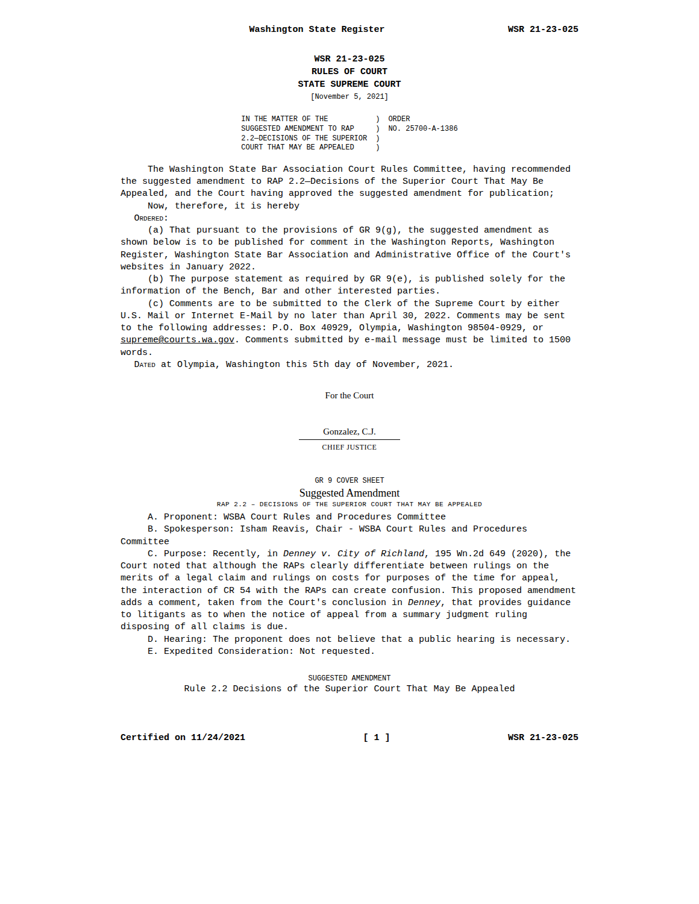Washington State Register WSR 21-23-025
WSR 21-23-025
RULES OF COURT
STATE SUPREME COURT
[November 5, 2021]
| IN THE MATTER OF THE SUGGESTED AMENDMENT TO RAP 2.2—DECISIONS OF THE SUPERIOR COURT THAT MAY BE APPEALED | ) ) ) ) | ORDER NO. 25700-A-1386 |
The Washington State Bar Association Court Rules Committee, having recommended the suggested amendment to RAP 2.2—Decisions of the Superior Court That May Be Appealed, and the Court having approved the suggested amendment for publication;
Now, therefore, it is hereby
Ordered:
(a) That pursuant to the provisions of GR 9(g), the suggested amendment as shown below is to be published for comment in the Washington Reports, Washington Register, Washington State Bar Association and Administrative Office of the Court's websites in January 2022.
(b) The purpose statement as required by GR 9(e), is published solely for the information of the Bench, Bar and other interested parties.
(c) Comments are to be submitted to the Clerk of the Supreme Court by either U.S. Mail or Internet E-Mail by no later than April 30, 2022. Comments may be sent to the following addresses: P.O. Box 40929, Olympia, Washington 98504-0929, or supreme@courts.wa.gov. Comments submitted by e-mail message must be limited to 1500 words.
Dated at Olympia, Washington this 5th day of November, 2021.
For the Court
Gonzalez, C.J.
CHIEF JUSTICE
GR 9 COVER SHEET
Suggested Amendment
RAP 2.2 – DECISIONS OF THE SUPERIOR COURT THAT MAY BE APPEALED
A. Proponent: WSBA Court Rules and Procedures Committee
B. Spokesperson: Isham Reavis, Chair - WSBA Court Rules and Procedures Committee
C. Purpose: Recently, in Denney v. City of Richland, 195 Wn.2d 649 (2020), the Court noted that although the RAPs clearly differentiate between rulings on the merits of a legal claim and rulings on costs for purposes of the time for appeal, the interaction of CR 54 with the RAPs can create confusion. This proposed amendment adds a comment, taken from the Court's conclusion in Denney, that provides guidance to litigants as to when the notice of appeal from a summary judgment ruling disposing of all claims is due.
D. Hearing: The proponent does not believe that a public hearing is necessary.
E. Expedited Consideration: Not requested.
SUGGESTED AMENDMENT
Rule 2.2 Decisions of the Superior Court That May Be Appealed
Certified on 11/24/2021 [ 1 ] WSR 21-23-025